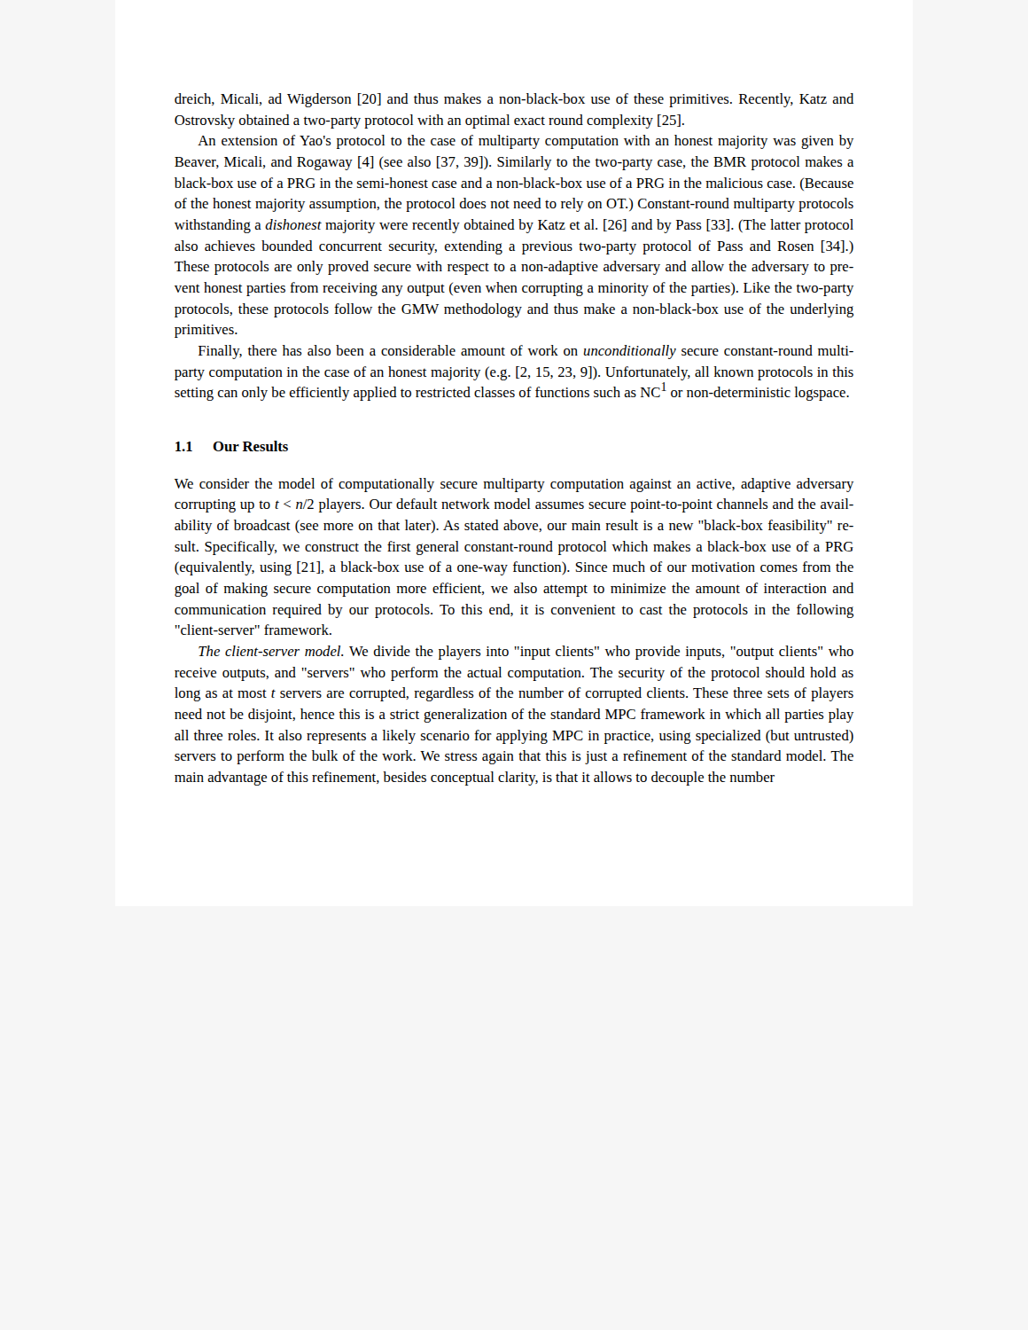dreich, Micali, ad Wigderson [20] and thus makes a non-black-box use of these primitives. Recently, Katz and Ostrovsky obtained a two-party protocol with an optimal exact round complexity [25].
An extension of Yao's protocol to the case of multiparty computation with an honest majority was given by Beaver, Micali, and Rogaway [4] (see also [37, 39]). Similarly to the two-party case, the BMR protocol makes a black-box use of a PRG in the semi-honest case and a non-black-box use of a PRG in the malicious case. (Because of the honest majority assumption, the protocol does not need to rely on OT.) Constant-round multiparty protocols withstanding a dishonest majority were recently obtained by Katz et al. [26] and by Pass [33]. (The latter protocol also achieves bounded concurrent security, extending a previous two-party protocol of Pass and Rosen [34].) These protocols are only proved secure with respect to a non-adaptive adversary and allow the adversary to prevent honest parties from receiving any output (even when corrupting a minority of the parties). Like the two-party protocols, these protocols follow the GMW methodology and thus make a non-black-box use of the underlying primitives.
Finally, there has also been a considerable amount of work on unconditionally secure constant-round multiparty computation in the case of an honest majority (e.g. [2, 15, 23, 9]). Unfortunately, all known protocols in this setting can only be efficiently applied to restricted classes of functions such as NC1 or non-deterministic logspace.
1.1 Our Results
We consider the model of computationally secure multiparty computation against an active, adaptive adversary corrupting up to t < n/2 players. Our default network model assumes secure point-to-point channels and the availability of broadcast (see more on that later). As stated above, our main result is a new "black-box feasibility" result. Specifically, we construct the first general constant-round protocol which makes a black-box use of a PRG (equivalently, using [21], a black-box use of a one-way function). Since much of our motivation comes from the goal of making secure computation more efficient, we also attempt to minimize the amount of interaction and communication required by our protocols. To this end, it is convenient to cast the protocols in the following "client-server" framework.
The client-server model. We divide the players into "input clients" who provide inputs, "output clients" who receive outputs, and "servers" who perform the actual computation. The security of the protocol should hold as long as at most t servers are corrupted, regardless of the number of corrupted clients. These three sets of players need not be disjoint, hence this is a strict generalization of the standard MPC framework in which all parties play all three roles. It also represents a likely scenario for applying MPC in practice, using specialized (but untrusted) servers to perform the bulk of the work. We stress again that this is just a refinement of the standard model. The main advantage of this refinement, besides conceptual clarity, is that it allows to decouple the number